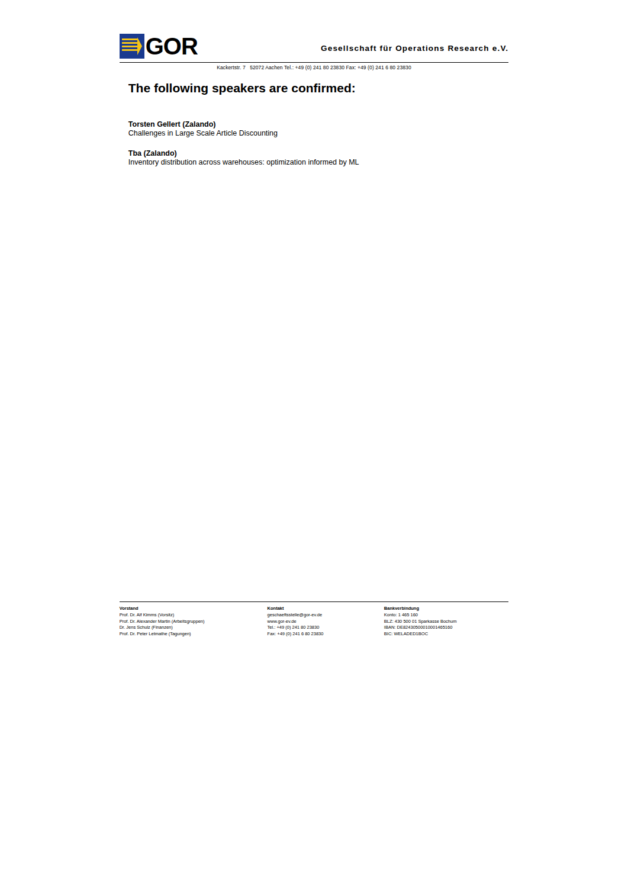GOR
Gesellschaft für Operations Research e.V.
Kackertstr. 7 52072 Aachen Tel.: +49 (0) 241 80 23830 Fax: +49 (0) 241 6 80 23830
The following speakers are confirmed:
Torsten Gellert (Zalando)
Challenges in Large Scale Article Discounting
Tba (Zalando)
Inventory distribution across warehouses: optimization informed by ML
Vorstand
Prof. Dr. Alf Kimms (Vorsitz)
Prof. Dr. Alexander Martin (Arbeitsgruppen)
Dr. Jens Schulz (Finanzen)
Prof. Dr. Peter Letmathe (Tagungen)
Kontakt
geschaeftsstelle@gor-ev.de
www.gor-ev.de
Tel.: +49 (0) 241 80 23830
Fax: +49 (0) 241 6 80 23830
Bankverbindung
Konto: 1 465 160
BLZ: 430 500 01 Sparkasse Bochum
IBAN: DE82430500010001465160
BIC: WELADED1BOC